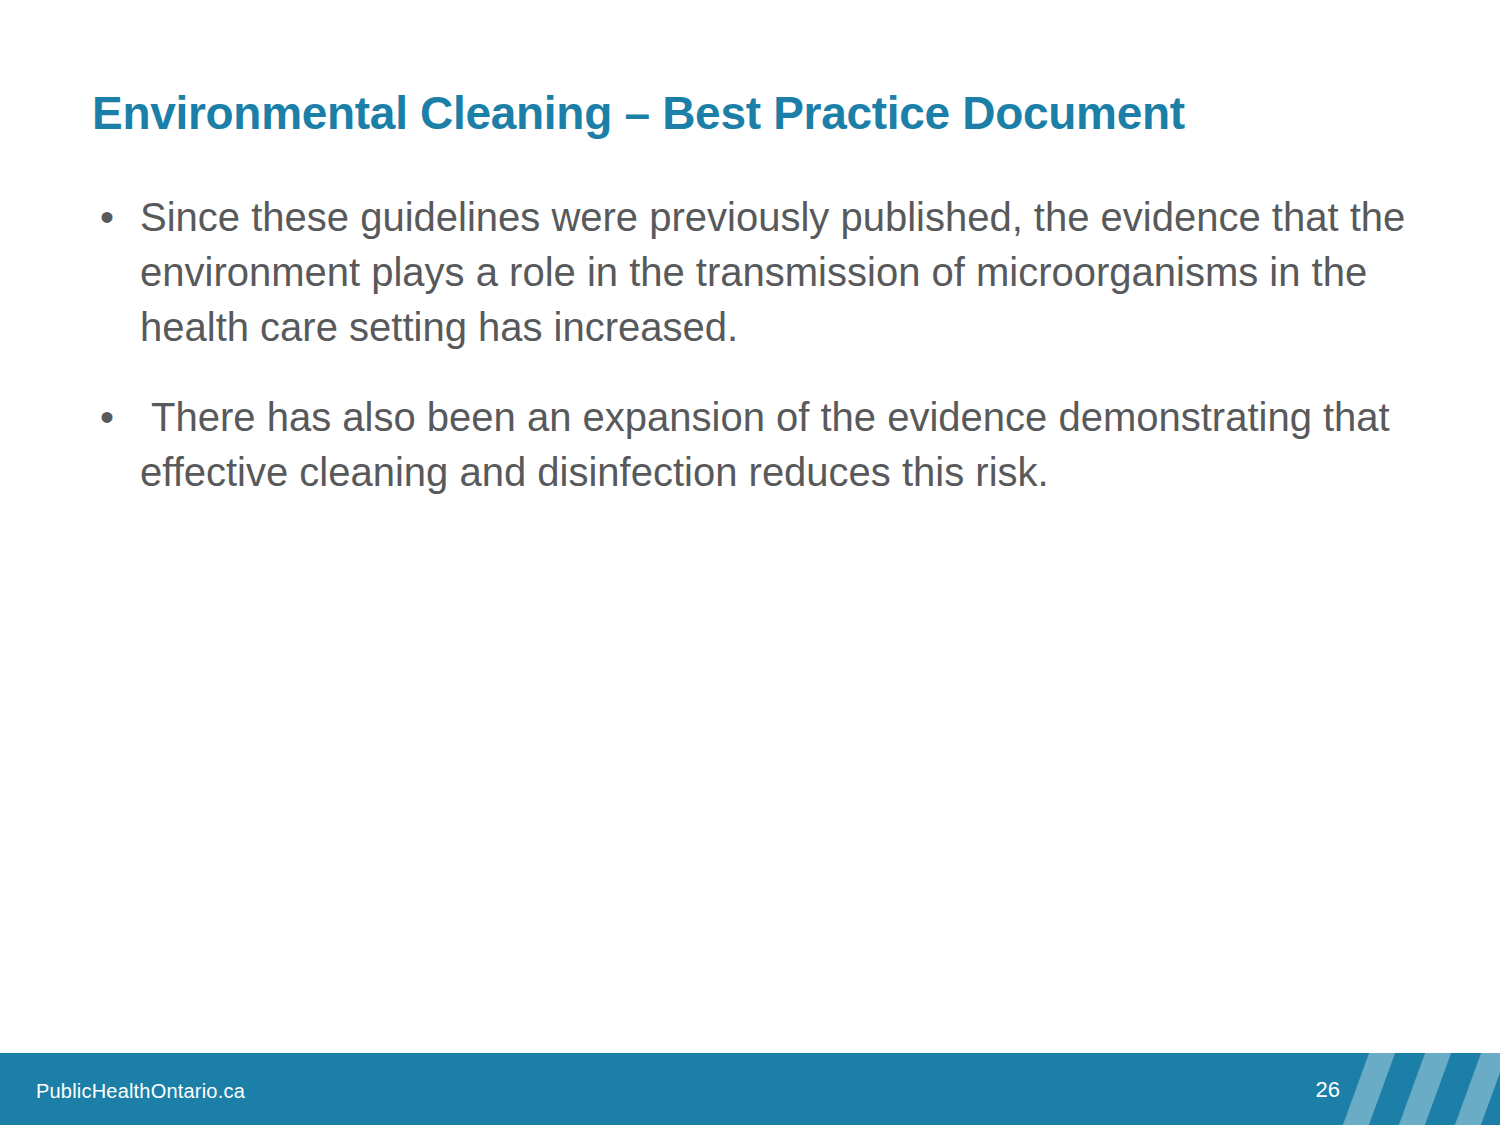Environmental Cleaning – Best Practice Document
Since these guidelines were previously published, the evidence that the environment plays a role in the transmission of microorganisms in the health care setting has increased.
There has also been an expansion of the evidence demonstrating that effective cleaning and disinfection reduces this risk.
PublicHealthOntario.ca
26